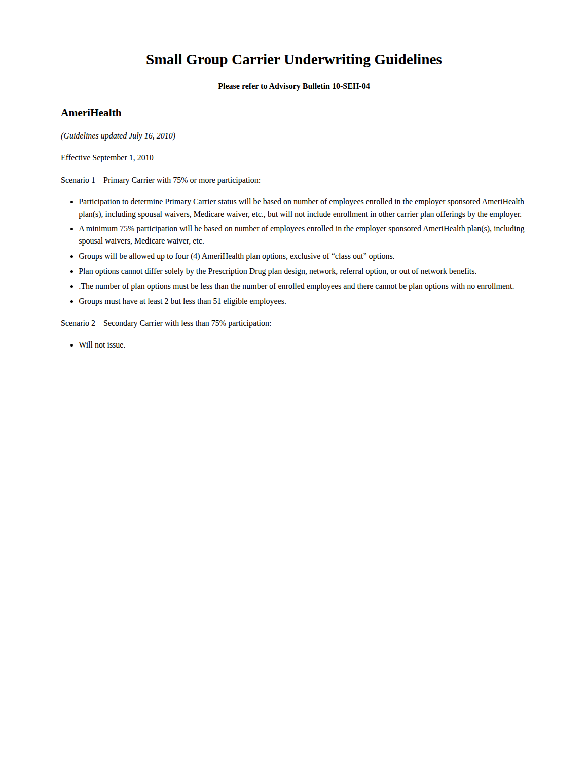Small Group Carrier Underwriting Guidelines
Please refer to Advisory Bulletin 10-SEH-04
AmeriHealth
(Guidelines updated July 16, 2010)
Effective September 1, 2010
Scenario 1 – Primary Carrier with 75% or more participation:
Participation to determine Primary Carrier status will be based on number of employees enrolled in the employer sponsored AmeriHealth plan(s), including spousal waivers, Medicare waiver, etc., but will not include enrollment in other carrier plan offerings by the employer.
A minimum 75% participation will be based on number of employees enrolled in the employer sponsored AmeriHealth plan(s), including spousal waivers, Medicare waiver, etc.
Groups will be allowed up to four (4) AmeriHealth plan options, exclusive of “class out” options.
Plan options cannot differ solely by the Prescription Drug plan design, network, referral option, or out of network benefits.
.The number of plan options must be less than the number of enrolled employees and there cannot be plan options with no enrollment.
Groups must have at least 2 but less than 51 eligible employees.
Scenario 2 – Secondary Carrier with less than 75% participation:
Will not issue.